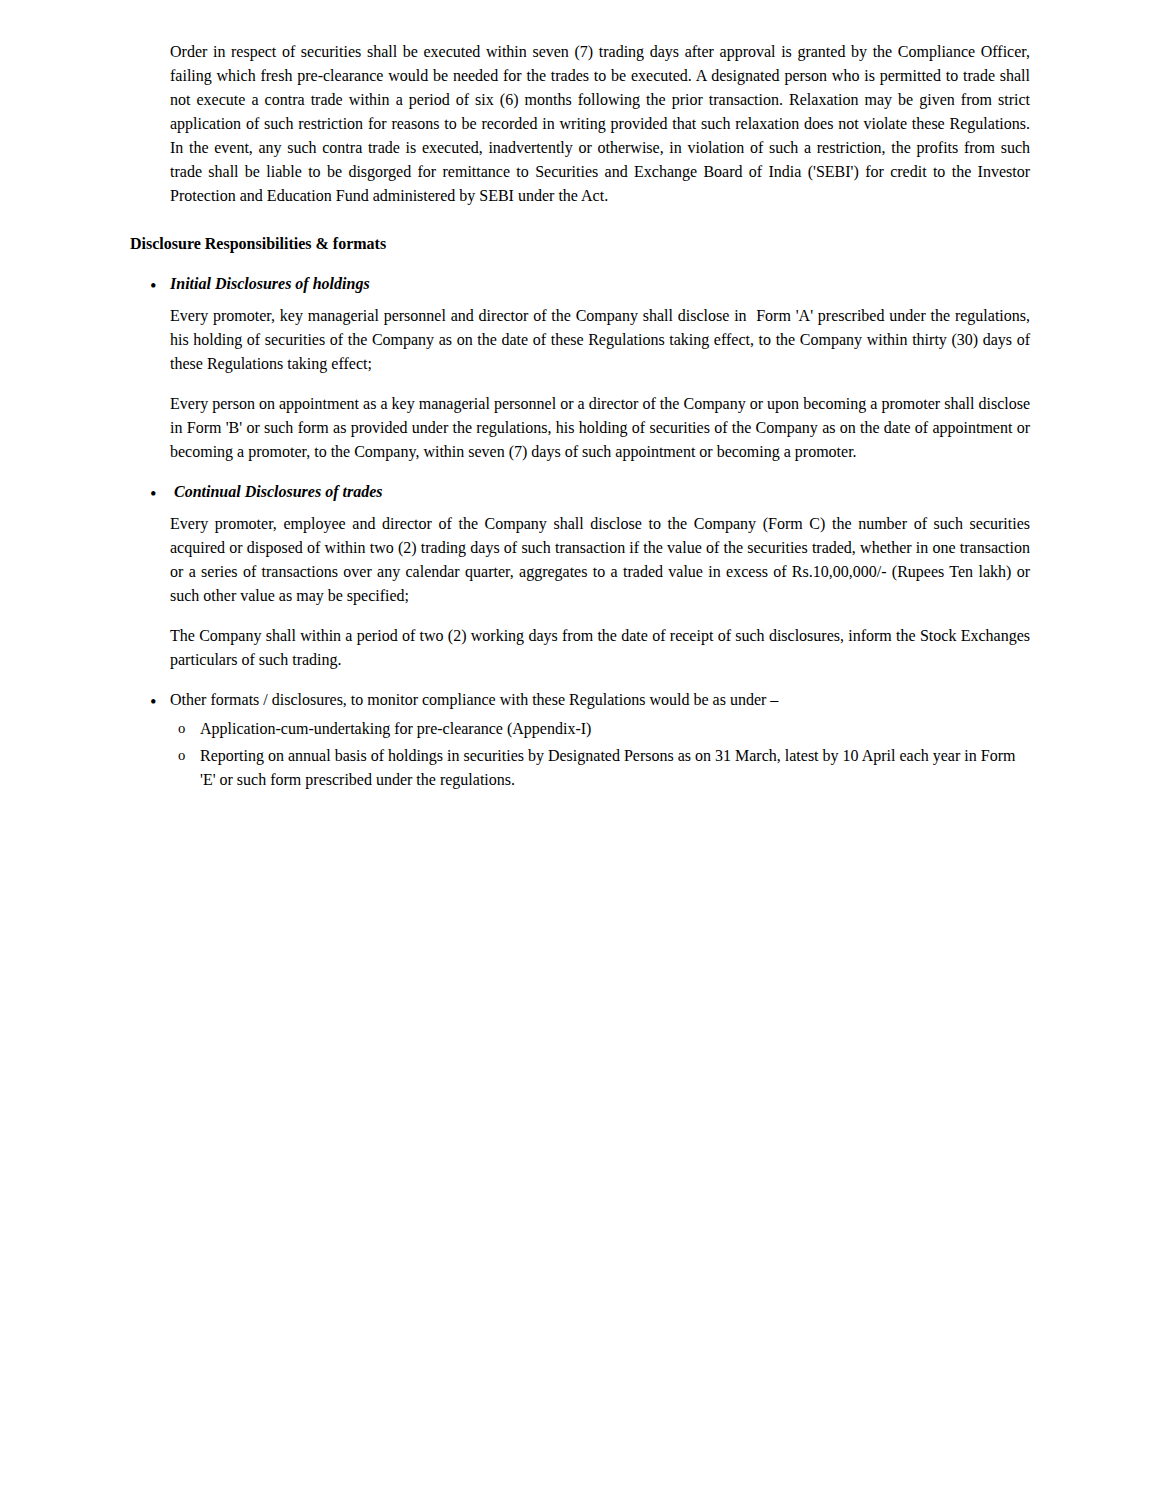Order in respect of securities shall be executed within seven (7) trading days after approval is granted by the Compliance Officer, failing which fresh pre-clearance would be needed for the trades to be executed. A designated person who is permitted to trade shall not execute a contra trade within a period of six (6) months following the prior transaction. Relaxation may be given from strict application of such restriction for reasons to be recorded in writing provided that such relaxation does not violate these Regulations. In the event, any such contra trade is executed, inadvertently or otherwise, in violation of such a restriction, the profits from such trade shall be liable to be disgorged for remittance to Securities and Exchange Board of India ('SEBI') for credit to the Investor Protection and Education Fund administered by SEBI under the Act.
Disclosure Responsibilities & formats
Initial Disclosures of holdings
Every promoter, key managerial personnel and director of the Company shall disclose in Form 'A' prescribed under the regulations, his holding of securities of the Company as on the date of these Regulations taking effect, to the Company within thirty (30) days of these Regulations taking effect;
Every person on appointment as a key managerial personnel or a director of the Company or upon becoming a promoter shall disclose in Form 'B' or such form as provided under the regulations, his holding of securities of the Company as on the date of appointment or becoming a promoter, to the Company, within seven (7) days of such appointment or becoming a promoter.
Continual Disclosures of trades
Every promoter, employee and director of the Company shall disclose to the Company (Form C) the number of such securities acquired or disposed of within two (2) trading days of such transaction if the value of the securities traded, whether in one transaction or a series of transactions over any calendar quarter, aggregates to a traded value in excess of Rs.10,00,000/- (Rupees Ten lakh) or such other value as may be specified;
The Company shall within a period of two (2) working days from the date of receipt of such disclosures, inform the Stock Exchanges particulars of such trading.
Other formats / disclosures, to monitor compliance with these Regulations would be as under –
Application-cum-undertaking for pre-clearance (Appendix-I)
Reporting on annual basis of holdings in securities by Designated Persons as on 31 March, latest by 10 April each year in Form 'E' or such form prescribed under the regulations.